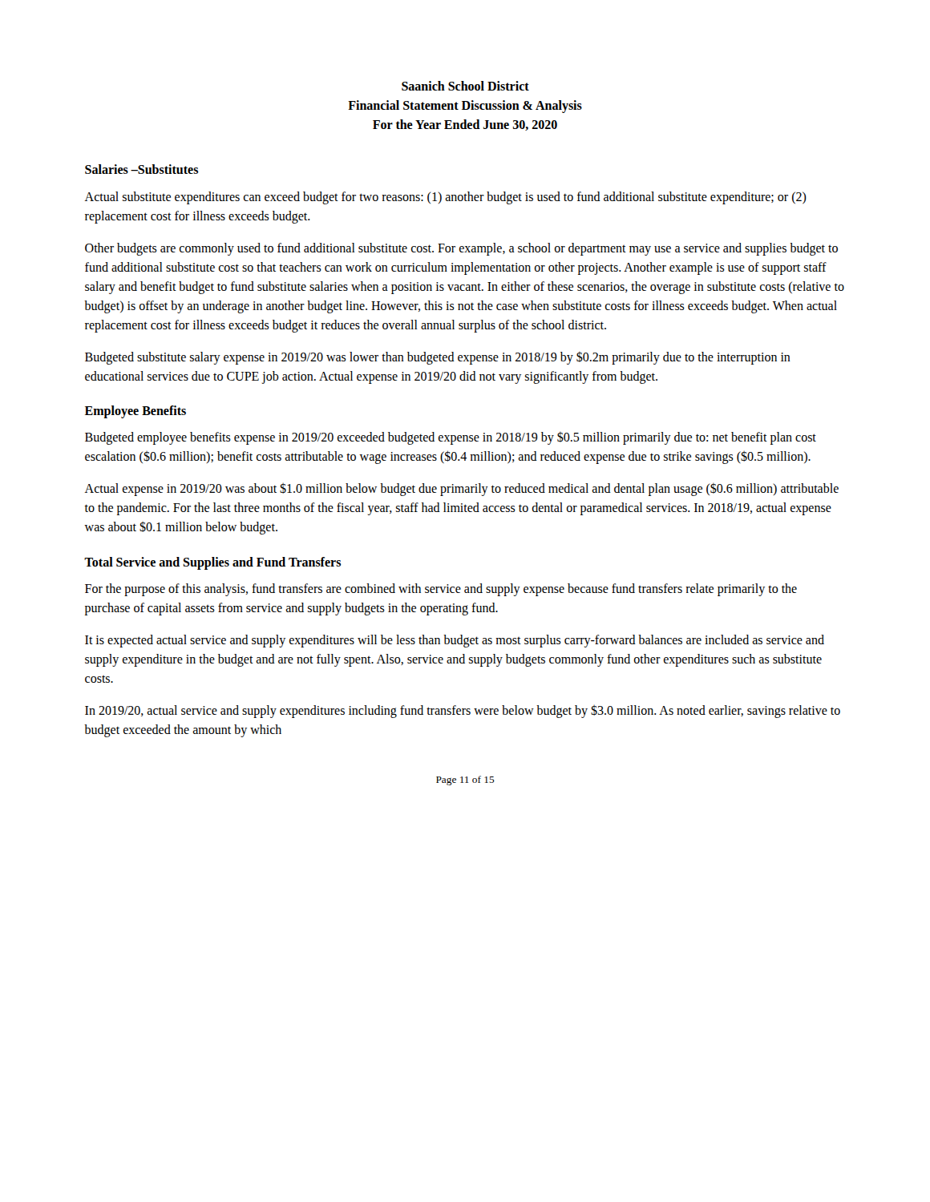Saanich School District
Financial Statement Discussion & Analysis
For the Year Ended June 30, 2020
Salaries –Substitutes
Actual substitute expenditures can exceed budget for two reasons: (1) another budget is used to fund additional substitute expenditure; or (2) replacement cost for illness exceeds budget.
Other budgets are commonly used to fund additional substitute cost. For example, a school or department may use a service and supplies budget to fund additional substitute cost so that teachers can work on curriculum implementation or other projects. Another example is use of support staff salary and benefit budget to fund substitute salaries when a position is vacant. In either of these scenarios, the overage in substitute costs (relative to budget) is offset by an underage in another budget line. However, this is not the case when substitute costs for illness exceeds budget. When actual replacement cost for illness exceeds budget it reduces the overall annual surplus of the school district.
Budgeted substitute salary expense in 2019/20 was lower than budgeted expense in 2018/19 by $0.2m primarily due to the interruption in educational services due to CUPE job action. Actual expense in 2019/20 did not vary significantly from budget.
Employee Benefits
Budgeted employee benefits expense in 2019/20 exceeded budgeted expense in 2018/19 by $0.5 million primarily due to: net benefit plan cost escalation ($0.6 million); benefit costs attributable to wage increases ($0.4 million); and reduced expense due to strike savings ($0.5 million).
Actual expense in 2019/20 was about $1.0 million below budget due primarily to reduced medical and dental plan usage ($0.6 million) attributable to the pandemic. For the last three months of the fiscal year, staff had limited access to dental or paramedical services. In 2018/19, actual expense was about $0.1 million below budget.
Total Service and Supplies and Fund Transfers
For the purpose of this analysis, fund transfers are combined with service and supply expense because fund transfers relate primarily to the purchase of capital assets from service and supply budgets in the operating fund.
It is expected actual service and supply expenditures will be less than budget as most surplus carry-forward balances are included as service and supply expenditure in the budget and are not fully spent. Also, service and supply budgets commonly fund other expenditures such as substitute costs.
In 2019/20, actual service and supply expenditures including fund transfers were below budget by $3.0 million. As noted earlier, savings relative to budget exceeded the amount by which
Page 11 of 15